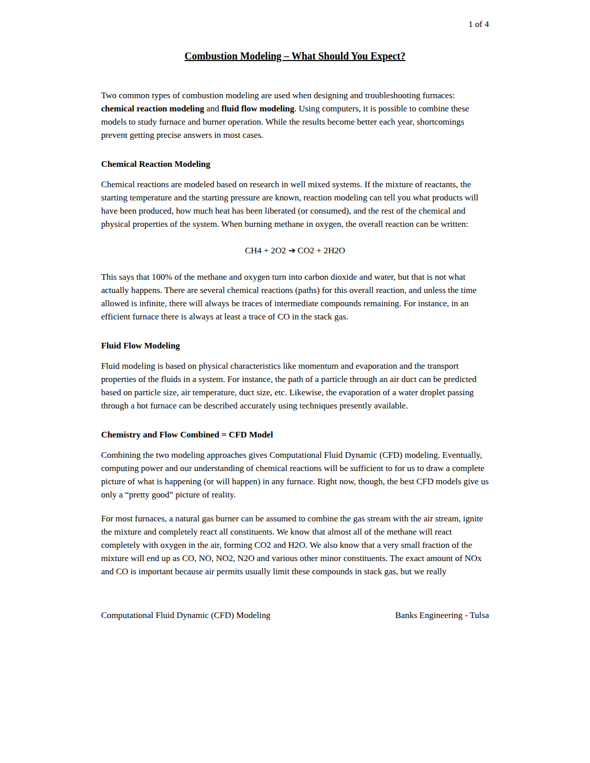1 of 4
Combustion Modeling – What Should You Expect?
Two common types of combustion modeling are used when designing and troubleshooting furnaces: chemical reaction modeling and fluid flow modeling. Using computers, it is possible to combine these models to study furnace and burner operation. While the results become better each year, shortcomings prevent getting precise answers in most cases.
Chemical Reaction Modeling
Chemical reactions are modeled based on research in well mixed systems. If the mixture of reactants, the starting temperature and the starting pressure are known, reaction modeling can tell you what products will have been produced, how much heat has been liberated (or consumed), and the rest of the chemical and physical properties of the system. When burning methane in oxygen, the overall reaction can be written:
CH4 + 2O2 ➔ CO2 + 2H2O
This says that 100% of the methane and oxygen turn into carbon dioxide and water, but that is not what actually happens. There are several chemical reactions (paths) for this overall reaction, and unless the time allowed is infinite, there will always be traces of intermediate compounds remaining. For instance, in an efficient furnace there is always at least a trace of CO in the stack gas.
Fluid Flow Modeling
Fluid modeling is based on physical characteristics like momentum and evaporation and the transport properties of the fluids in a system. For instance, the path of a particle through an air duct can be predicted based on particle size, air temperature, duct size, etc. Likewise, the evaporation of a water droplet passing through a hot furnace can be described accurately using techniques presently available.
Chemistry and Flow Combined = CFD Model
Combining the two modeling approaches gives Computational Fluid Dynamic (CFD) modeling. Eventually, computing power and our understanding of chemical reactions will be sufficient to for us to draw a complete picture of what is happening (or will happen) in any furnace. Right now, though, the best CFD models give us only a “pretty good” picture of reality.
For most furnaces, a natural gas burner can be assumed to combine the gas stream with the air stream, ignite the mixture and completely react all constituents. We know that almost all of the methane will react completely with oxygen in the air, forming CO2 and H2O. We also know that a very small fraction of the mixture will end up as CO, NO, NO2, N2O and various other minor constituents. The exact amount of NOx and CO is important because air permits usually limit these compounds in stack gas, but we really
Computational Fluid Dynamic (CFD) Modeling Banks Engineering - Tulsa